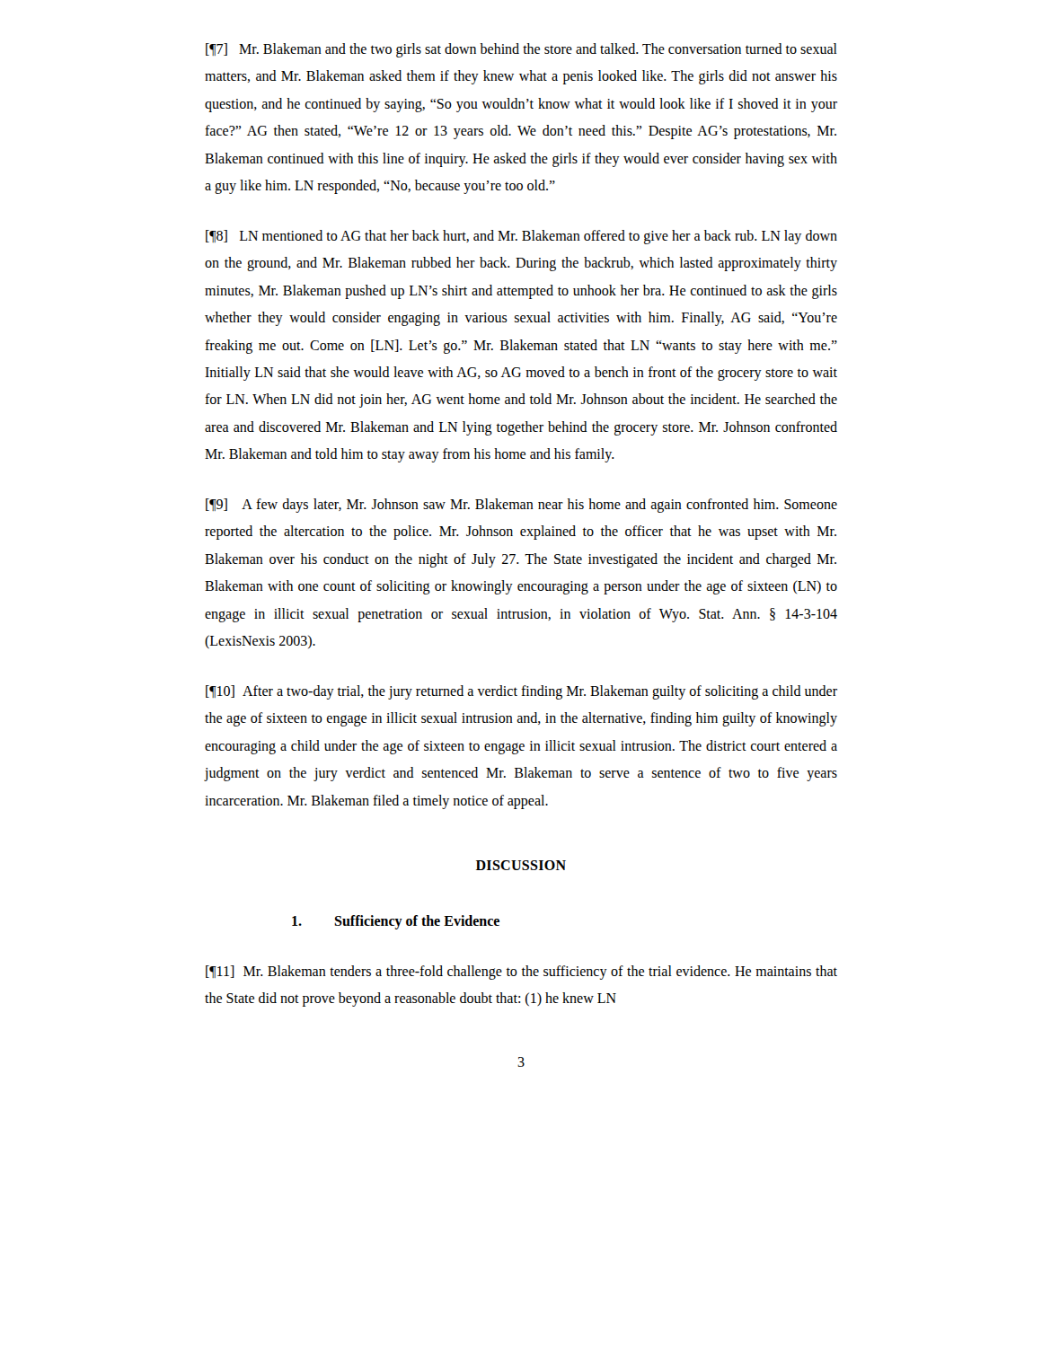[¶7] Mr. Blakeman and the two girls sat down behind the store and talked. The conversation turned to sexual matters, and Mr. Blakeman asked them if they knew what a penis looked like. The girls did not answer his question, and he continued by saying, “So you wouldn’t know what it would look like if I shoved it in your face?” AG then stated, “We’re 12 or 13 years old. We don’t need this.” Despite AG’s protestations, Mr. Blakeman continued with this line of inquiry. He asked the girls if they would ever consider having sex with a guy like him. LN responded, “No, because you’re too old.”
[¶8] LN mentioned to AG that her back hurt, and Mr. Blakeman offered to give her a back rub. LN lay down on the ground, and Mr. Blakeman rubbed her back. During the backrub, which lasted approximately thirty minutes, Mr. Blakeman pushed up LN’s shirt and attempted to unhook her bra. He continued to ask the girls whether they would consider engaging in various sexual activities with him. Finally, AG said, “You’re freaking me out. Come on [LN]. Let’s go.” Mr. Blakeman stated that LN “wants to stay here with me.” Initially LN said that she would leave with AG, so AG moved to a bench in front of the grocery store to wait for LN. When LN did not join her, AG went home and told Mr. Johnson about the incident. He searched the area and discovered Mr. Blakeman and LN lying together behind the grocery store. Mr. Johnson confronted Mr. Blakeman and told him to stay away from his home and his family.
[¶9] A few days later, Mr. Johnson saw Mr. Blakeman near his home and again confronted him. Someone reported the altercation to the police. Mr. Johnson explained to the officer that he was upset with Mr. Blakeman over his conduct on the night of July 27. The State investigated the incident and charged Mr. Blakeman with one count of soliciting or knowingly encouraging a person under the age of sixteen (LN) to engage in illicit sexual penetration or sexual intrusion, in violation of Wyo. Stat. Ann. § 14-3-104 (LexisNexis 2003).
[¶10] After a two-day trial, the jury returned a verdict finding Mr. Blakeman guilty of soliciting a child under the age of sixteen to engage in illicit sexual intrusion and, in the alternative, finding him guilty of knowingly encouraging a child under the age of sixteen to engage in illicit sexual intrusion. The district court entered a judgment on the jury verdict and sentenced Mr. Blakeman to serve a sentence of two to five years incarceration. Mr. Blakeman filed a timely notice of appeal.
DISCUSSION
1. Sufficiency of the Evidence
[¶11] Mr. Blakeman tenders a three-fold challenge to the sufficiency of the trial evidence. He maintains that the State did not prove beyond a reasonable doubt that: (1) he knew LN
3